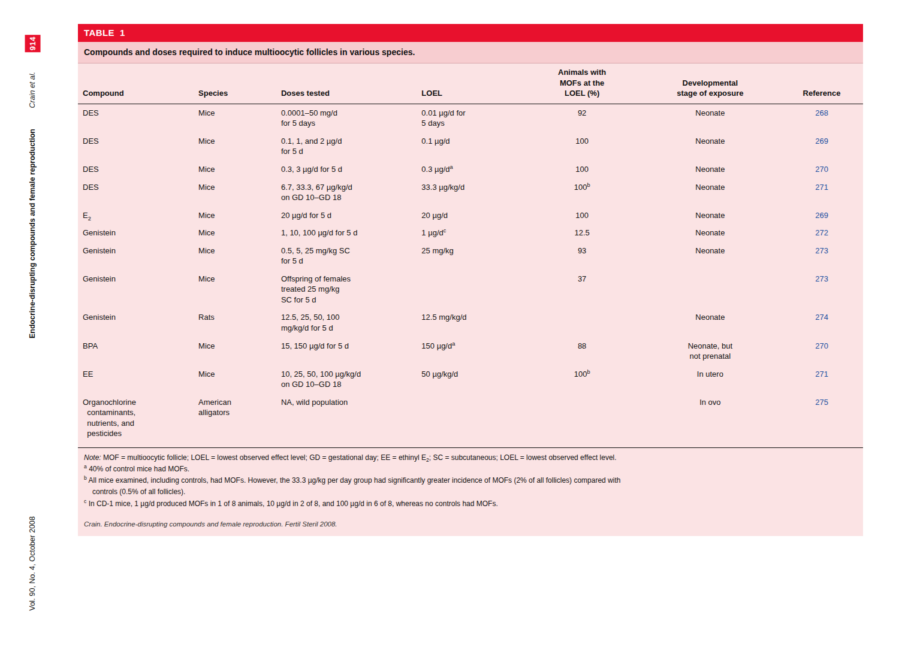914
Crain et al.
Endocrine-disrupting compounds and female reproduction
Vol. 90, No. 4, October 2008
TABLE 1
Compounds and doses required to induce multioocytic follicles in various species.
| Compound | Species | Doses tested | LOEL | Animals with MOFs at the LOEL (%) | Developmental stage of exposure | Reference |
| --- | --- | --- | --- | --- | --- | --- |
| DES | Mice | 0.0001–50 mg/d for 5 days | 0.01 µg/d for 5 days | 92 | Neonate | 268 |
| DES | Mice | 0.1, 1, and 2 µg/d for 5 d | 0.1 µg/d | 100 | Neonate | 269 |
| DES | Mice | 0.3, 3 µg/d for 5 d | 0.3 µg/d a | 100 | Neonate | 270 |
| DES | Mice | 6.7, 33.3, 67 µg/kg/d on GD 10–GD 18 | 33.3 µg/kg/d | 100 b | Neonate | 271 |
| E 2 | Mice | 20 µg/d for 5 d | 20 µg/d | 100 | Neonate | 269 |
| Genistein | Mice | 1, 10, 100 µg/d for 5 d | 1 µg/d c | 12.5 | Neonate | 272 |
| Genistein | Mice | 0.5, 5, 25 mg/kg SC for 5 d | 25 mg/kg | 93 | Neonate | 273 |
| Genistein | Mice | Offspring of females treated 25 mg/kg SC for 5 d | | 37 | | 273 |
| Genistein | Rats | 12.5, 25, 50, 100 mg/kg/d for 5 d | 12.5 mg/kg/d | | Neonate | 274 |
| BPA | Mice | 15, 150 µg/d for 5 d | 150 µg/d a | 88 | Neonate, but not prenatal | 270 |
| EE | Mice | 10, 25, 50, 100 µg/kg/d on GD 10–GD 18 | 50 µg/kg/d | 100 b | In utero | 271 |
| Organochlorine contaminants, nutrients, and pesticides | American alligators | NA, wild population | | | In ovo | 275 |
Note: MOF = multioocytic follicle; LOEL = lowest observed effect level; GD = gestational day; EE = ethinyl E2; SC = subcutaneous; LOEL = lowest observed effect level.
a 40% of control mice had MOFs.
b All mice examined, including controls, had MOFs. However, the 33.3 µg/kg per day group had significantly greater incidence of MOFs (2% of all follicles) compared with
controls (0.5% of all follicles).
c In CD-1 mice, 1 µg/d produced MOFs in 1 of 8 animals, 10 µg/d in 2 of 8, and 100 µg/d in 6 of 8, whereas no controls had MOFs.
Crain. Endocrine-disrupting compounds and female reproduction. Fertil Steril 2008.